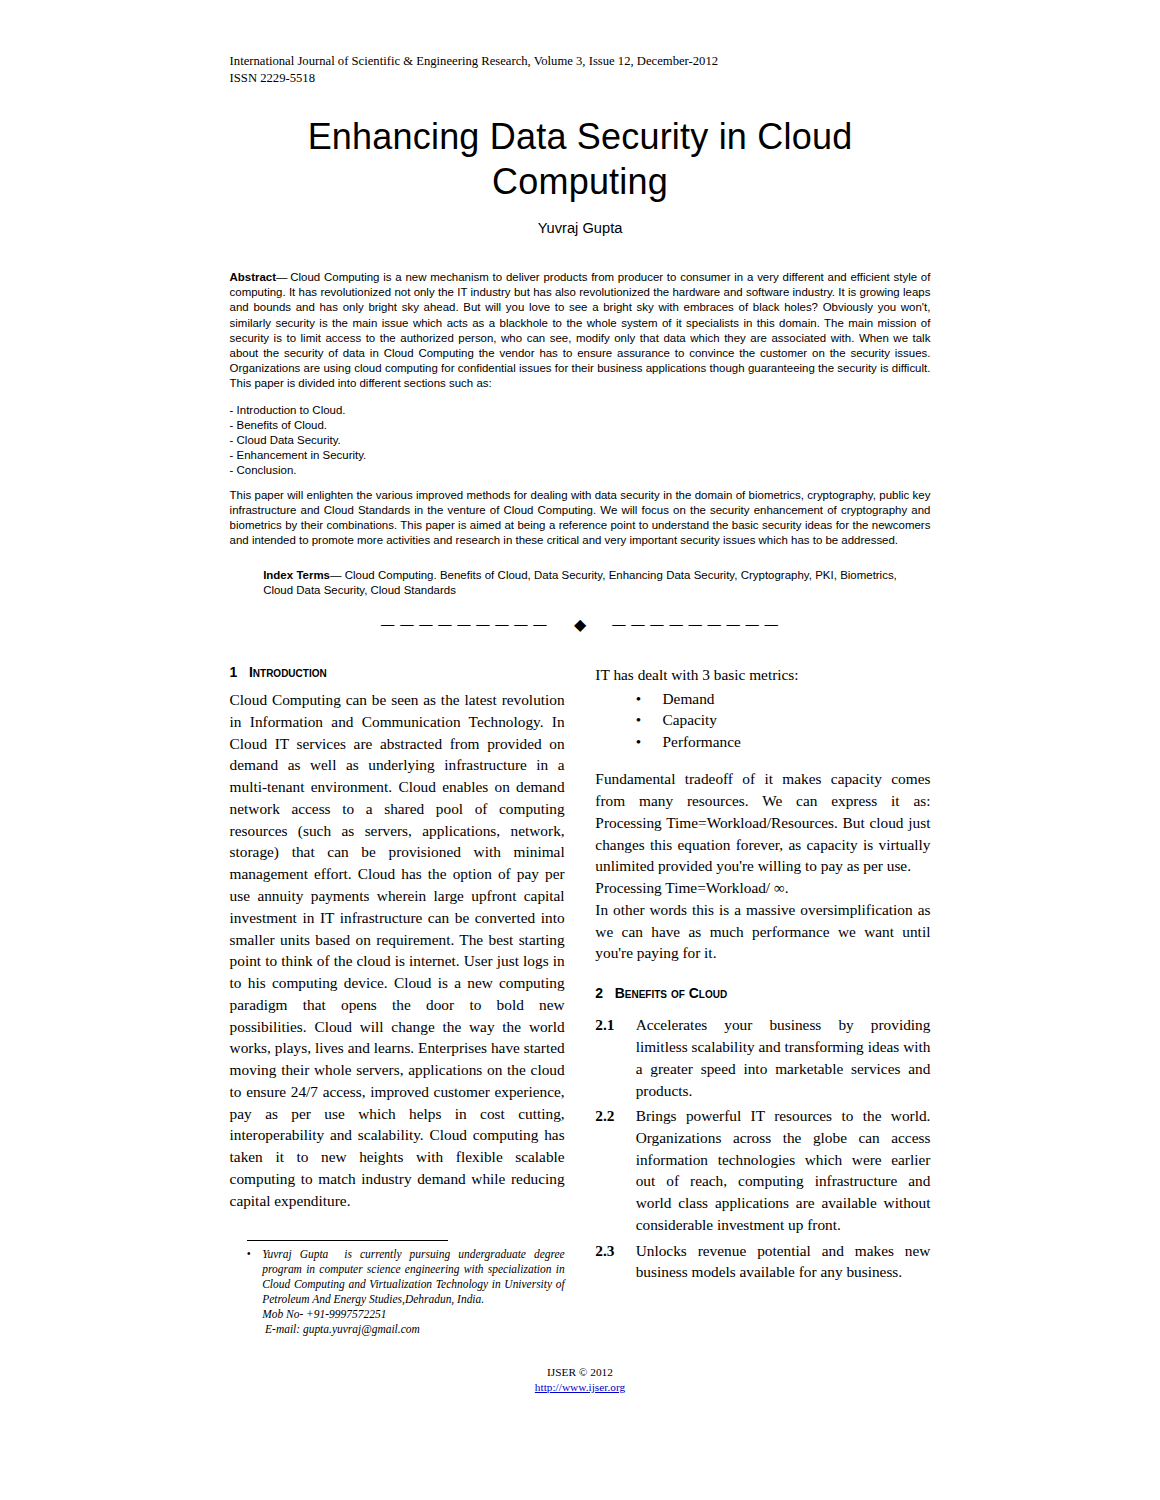International Journal of Scientific & Engineering Research, Volume 3, Issue 12, December-2012
ISSN 2229-5518
Enhancing Data Security in Cloud Computing
Yuvraj Gupta
Abstract— Cloud Computing is a new mechanism to deliver products from producer to consumer in a very different and efficient style of computing. It has revolutionized not only the IT industry but has also revolutionized the hardware and software industry. It is growing leaps and bounds and has only bright sky ahead. But will you love to see a bright sky with embraces of black holes? Obviously you won't, similarly security is the main issue which acts as a blackhole to the whole system of it specialists in this domain. The main mission of security is to limit access to the authorized person, who can see, modify only that data which they are associated with. When we talk about the security of data in Cloud Computing the vendor has to ensure assurance to convince the customer on the security issues. Organizations are using cloud computing for confidential issues for their business applications though guaranteeing the security is difficult. This paper is divided into different sections such as:
- Introduction to Cloud.
- Benefits of Cloud.
- Cloud Data Security.
- Enhancement in Security.
- Conclusion.
This paper will enlighten the various improved methods for dealing with data security in the domain of biometrics, cryptography, public key infrastructure and Cloud Standards in the venture of Cloud Computing. We will focus on the security enhancement of cryptography and biometrics by their combinations. This paper is aimed at being a reference point to understand the basic security ideas for the newcomers and intended to promote more activities and research in these critical and very important security issues which has to be addressed.
Index Terms— Cloud Computing. Benefits of Cloud, Data Security, Enhancing Data Security, Cryptography, PKI, Biometrics, Cloud Data Security, Cloud Standards
— — — — — — — — — ◆ — — — — — — — — —
1 Introduction
Cloud Computing can be seen as the latest revolution in Information and Communication Technology. In Cloud IT services are abstracted from provided on demand as well as underlying infrastructure in a multi-tenant environment. Cloud enables on demand network access to a shared pool of computing resources (such as servers, applications, network, storage) that can be provisioned with minimal management effort. Cloud has the option of pay per use annuity payments wherein large upfront capital investment in IT infrastructure can be converted into smaller units based on requirement. The best starting point to think of the cloud is internet. User just logs in to his computing device. Cloud is a new computing paradigm that opens the door to bold new possibilities. Cloud will change the way the world works, plays, lives and learns. Enterprises have started moving their whole servers, applications on the cloud to ensure 24/7 access, improved customer experience, pay as per use which helps in cost cutting, interoperability and scalability. Cloud computing has taken it to new heights with flexible scalable computing to match industry demand while reducing capital expenditure.
Yuvraj Gupta is currently pursuing undergraduate degree program in computer science engineering with specialization in Cloud Computing and Virtualization Technology in University of Petroleum And Energy Studies,Dehradun, India.
Mob No- +91-9997572251
E-mail: gupta.yuvraj@gmail.com
IT has dealt with 3 basic metrics:
Demand
Capacity
Performance
Fundamental tradeoff of it makes capacity comes from many resources. We can express it as: Processing Time=Workload/Resources. But cloud just changes this equation forever, as capacity is virtually unlimited provided you're willing to pay as per use.
Processing Time=Workload/ ∞.
In other words this is a massive oversimplification as we can have as much performance we want until you're paying for it.
2 Benefits of Cloud
2.1
Accelerates your business by providing limitless scalability and transforming ideas with a greater speed into marketable services and products.
2.2
Brings powerful IT resources to the world. Organizations across the globe can access information technologies which were earlier out of reach, computing infrastructure and world class applications are available without considerable investment up front.
2.3
Unlocks revenue potential and makes new business models available for any business.
IJSER © 2012
http://www.ijser.org